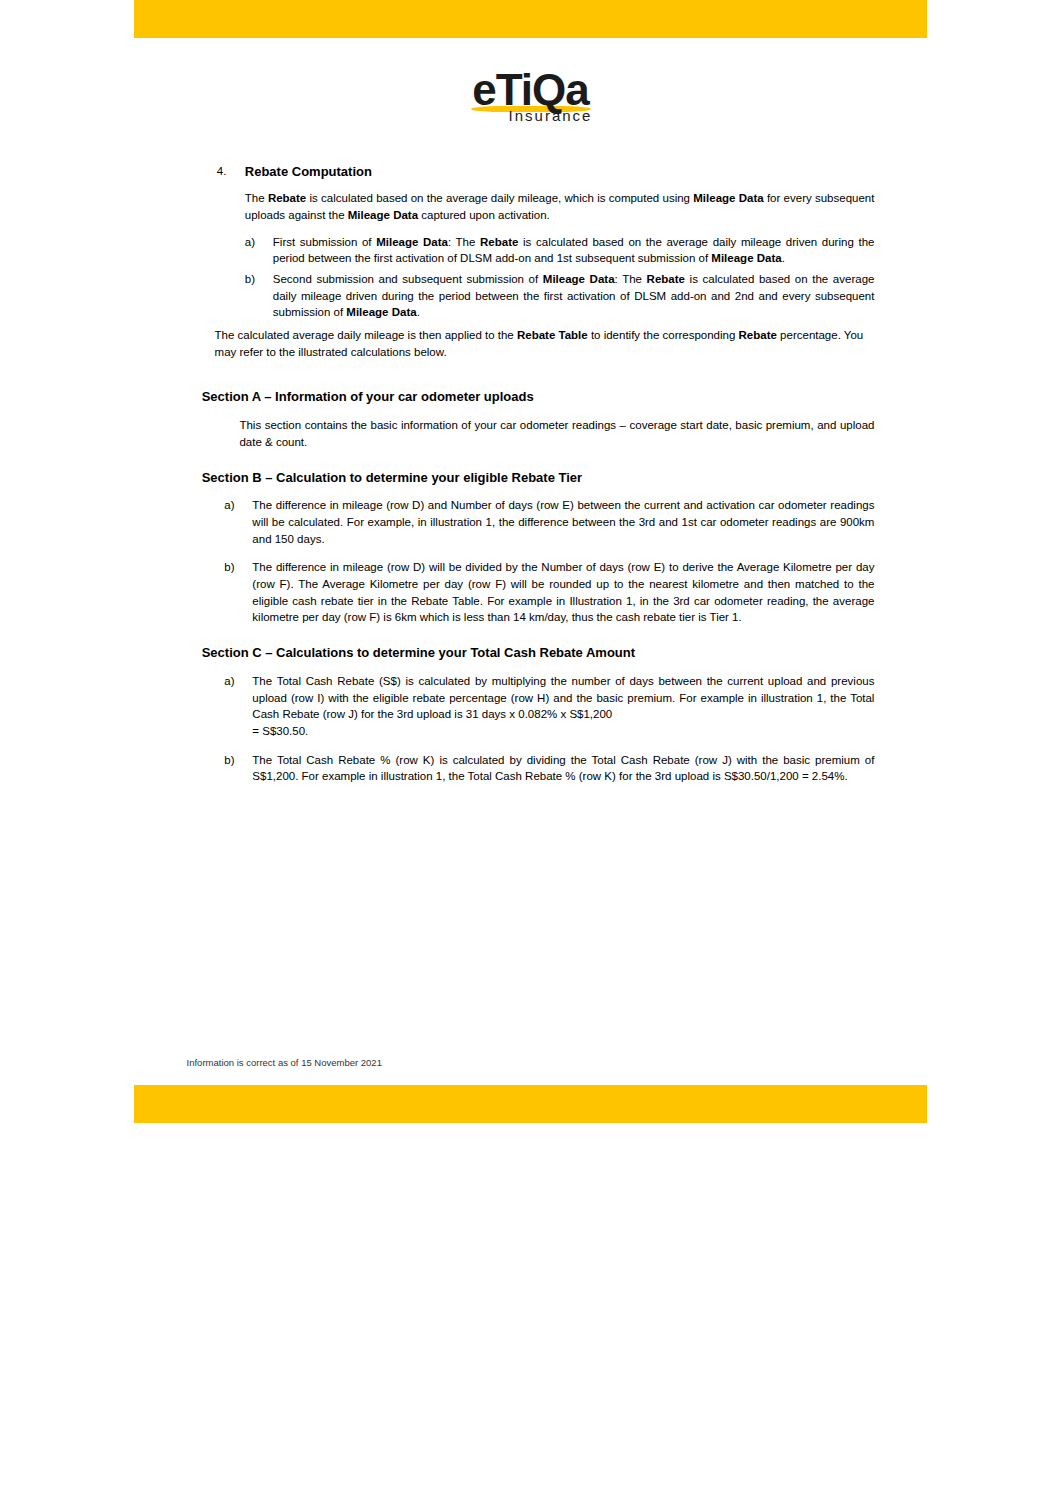eTiQa
Insurance
4.
Rebate Computation
The Rebate is calculated based on the average daily mileage, which is computed using Mileage Data for every subsequent uploads against the Mileage Data captured upon activation.
a) First submission of Mileage Data: The Rebate is calculated based on the average daily mileage driven during the period between the first activation of DLSM add-on and 1st subsequent submission of Mileage Data.
b) Second submission and subsequent submission of Mileage Data: The Rebate is calculated based on the average daily mileage driven during the period between the first activation of DLSM add-on and 2nd and every subsequent submission of Mileage Data.
The calculated average daily mileage is then applied to the Rebate Table to identify the corresponding Rebate percentage. You may refer to the illustrated calculations below.
Section A – Information of your car odometer uploads
This section contains the basic information of your car odometer readings – coverage start date, basic premium, and upload date & count.
Section B – Calculation to determine your eligible Rebate Tier
a) The difference in mileage (row D) and Number of days (row E) between the current and activation car odometer readings will be calculated. For example, in illustration 1, the difference between the 3rd and 1st car odometer readings are 900km and 150 days.
b) The difference in mileage (row D) will be divided by the Number of days (row E) to derive the Average Kilometre per day (row F). The Average Kilometre per day (row F) will be rounded up to the nearest kilometre and then matched to the eligible cash rebate tier in the Rebate Table. For example in Illustration 1, in the 3rd car odometer reading, the average kilometre per day (row F) is 6km which is less than 14 km/day, thus the cash rebate tier is Tier 1.
Section C – Calculations to determine your Total Cash Rebate Amount
a) The Total Cash Rebate (S$) is calculated by multiplying the number of days between the current upload and previous upload (row I) with the eligible rebate percentage (row H) and the basic premium. For example in illustration 1, the Total Cash Rebate (row J) for the 3rd upload is 31 days x 0.082% x S$1,200
= S$30.50.
b) The Total Cash Rebate % (row K) is calculated by dividing the Total Cash Rebate (row J) with the basic premium of S$1,200. For example in illustration 1, the Total Cash Rebate % (row K) for the 3rd upload is S$30.50/1,200 = 2.54%.
Information is correct as of 15 November 2021